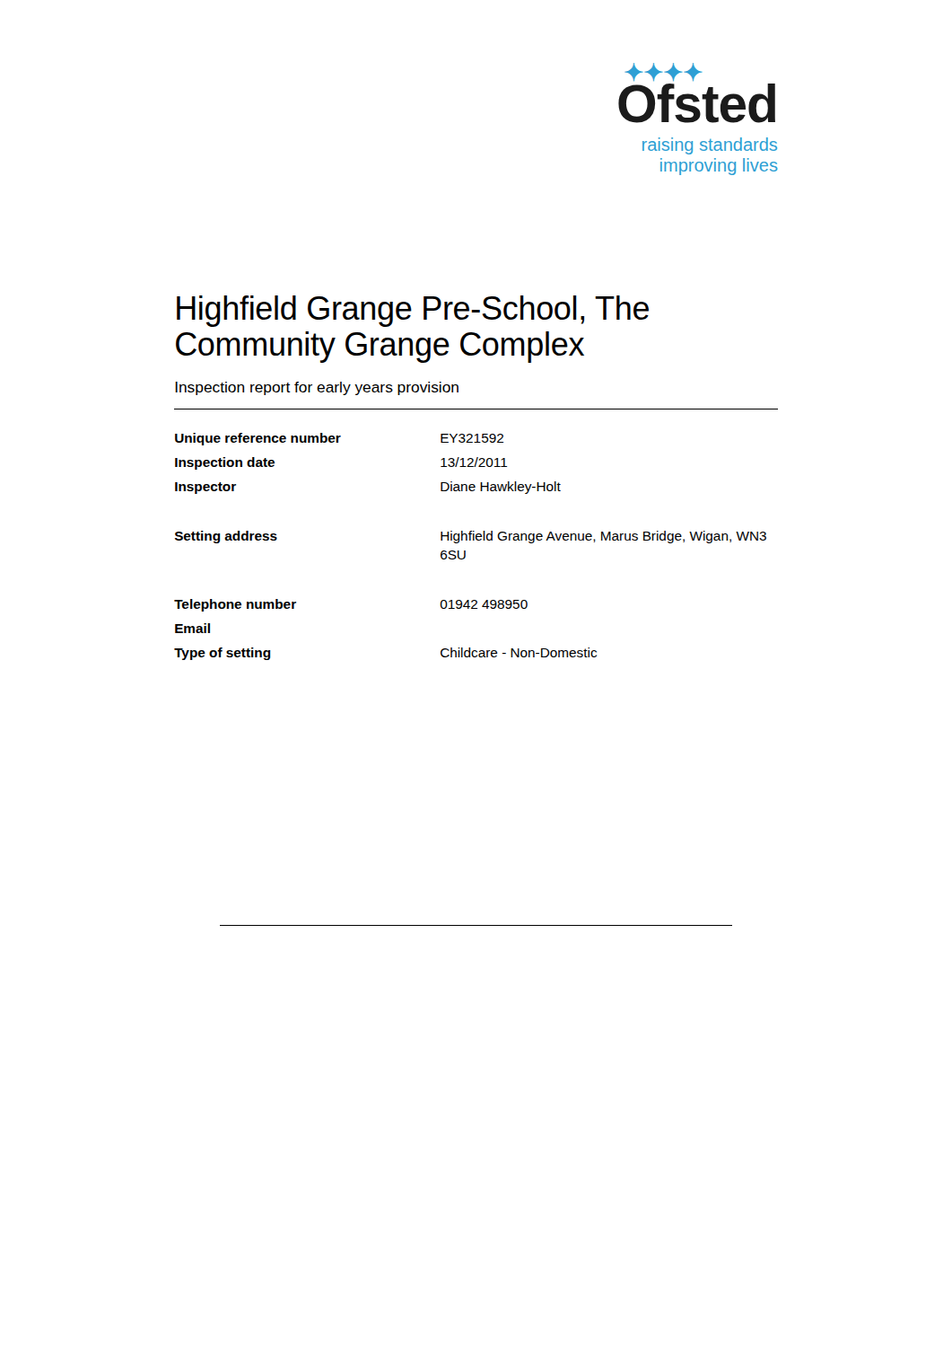✦✦✦✦
Ofsted
raising standards
improving lives
Highfield Grange Pre-School, The Community Grange Complex
Inspection report for early years provision
| Unique reference number | EY321592 |
| Inspection date | 13/12/2011 |
| Inspector | Diane Hawkley-Holt |
| Setting address | Highfield Grange Avenue, Marus Bridge, Wigan, WN3 6SU |
| Telephone number | 01942 498950 |
| Email | |
| Type of setting | Childcare - Non-Domestic |